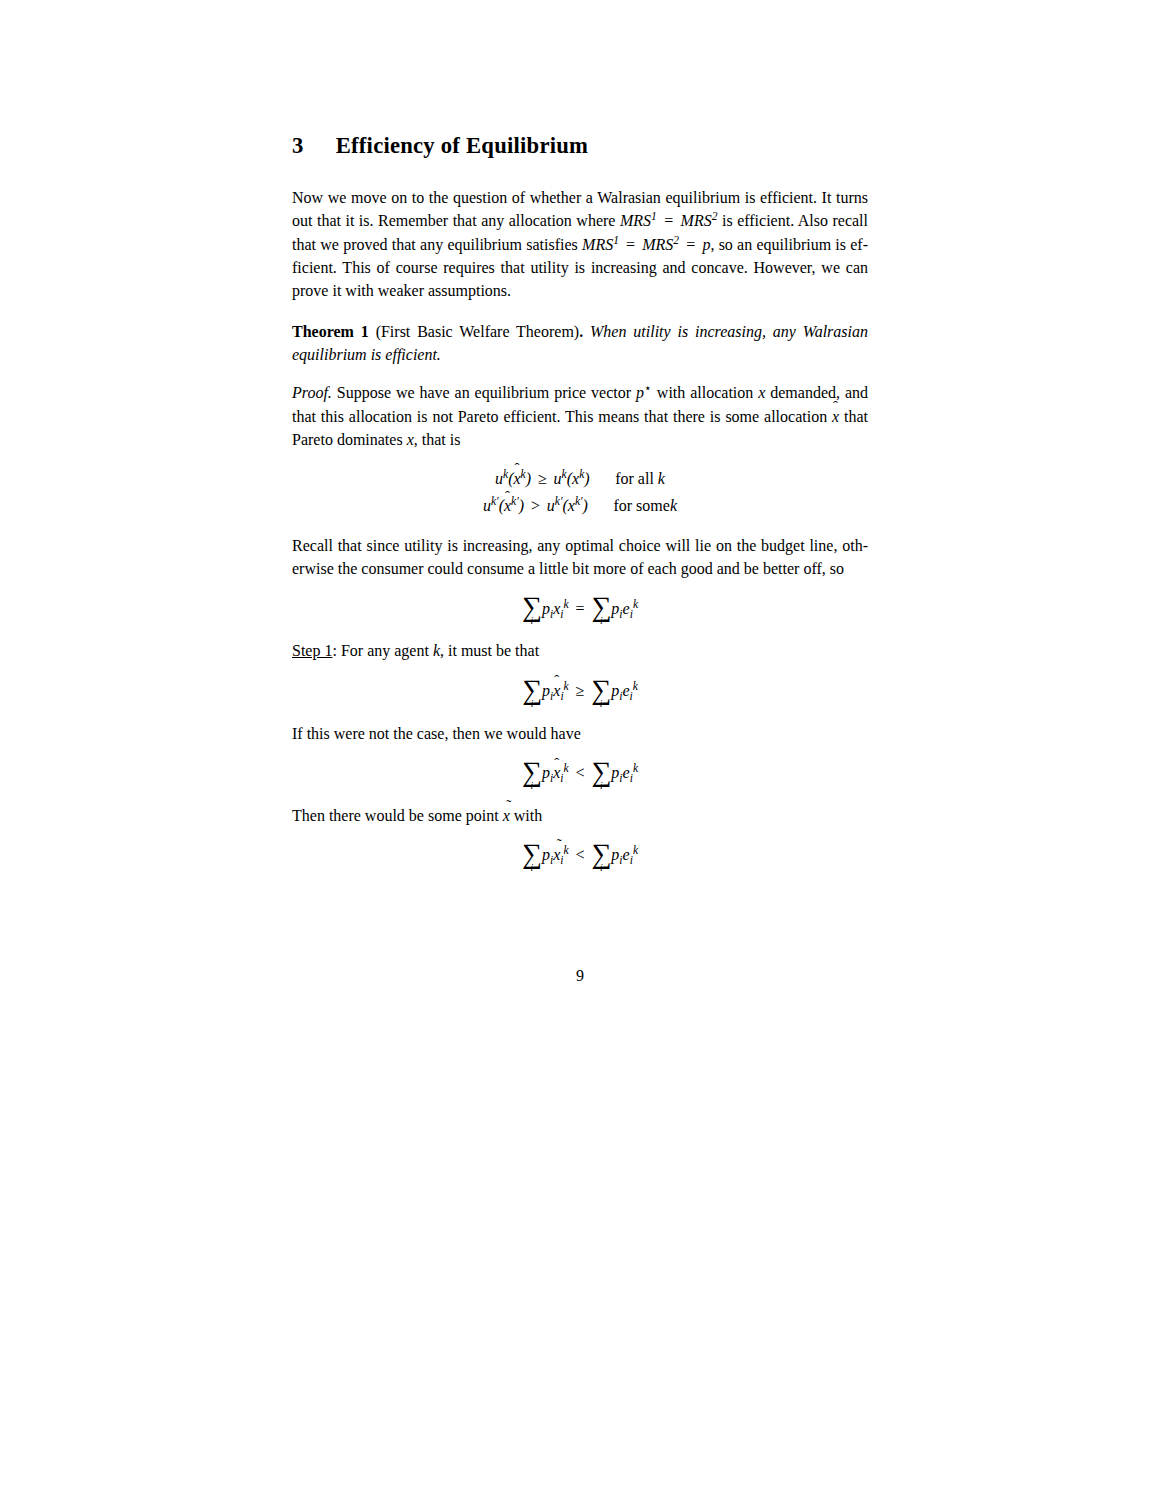3 Efficiency of Equilibrium
Now we move on to the question of whether a Walrasian equilibrium is efficient. It turns out that it is. Remember that any allocation where MRS1 = MRS2 is efficient. Also recall that we proved that any equilibrium satisfies MRS1 = MRS2 = p, so an equilibrium is efficient. This of course requires that utility is increasing and concave. However, we can prove it with weaker assumptions.
Theorem 1 (First Basic Welfare Theorem). When utility is increasing, any Walrasian equilibrium is efficient.
Proof. Suppose we have an equilibrium price vector p⋆ with allocation x demanded, and that this allocation is not Pareto efficient. This means that there is some allocation x̂ that Pareto dominates x, that is
uk(x̂k) ≥ uk(xk) for all k
uk′(x̂k′) > uk′(xk′) for somek
Recall that since utility is increasing, any optimal choice will lie on the budget line, otherwise the consumer could consume a little bit more of each good and be better off, so
∑i pixik = ∑i pieik
Step 1: For any agent k, it must be that
∑i pix̂ik ≥ ∑i pieik
If this were not the case, then we would have
∑i pix̂ik < ∑i pieik
Then there would be some point x̃ with
∑i pix̃ik < ∑i pieik
9